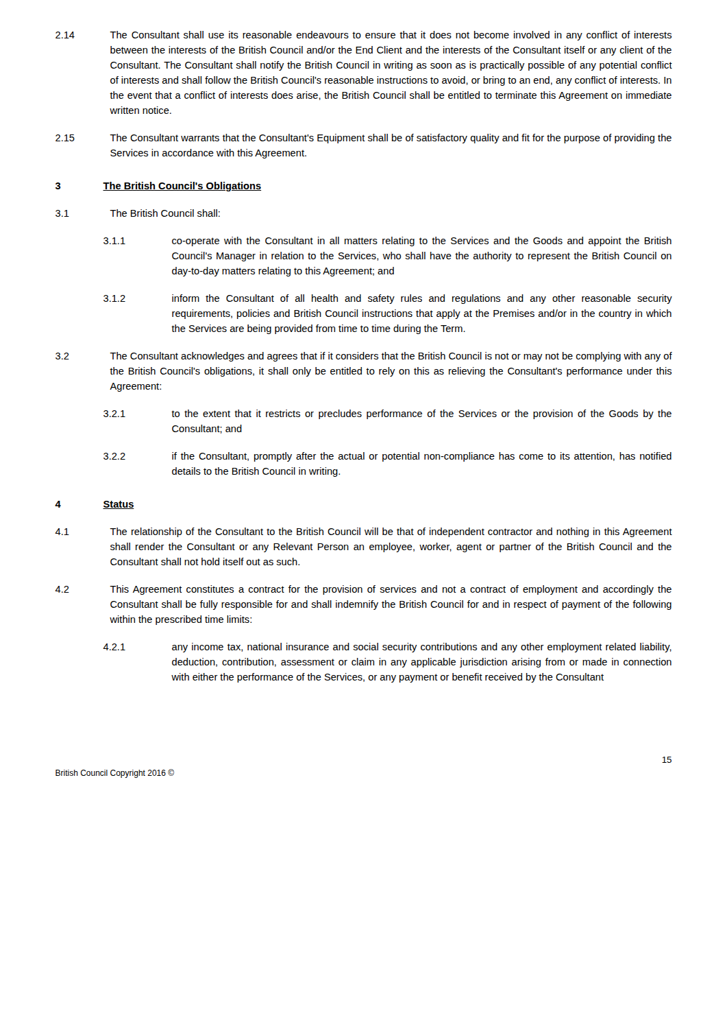2.14
The Consultant shall use its reasonable endeavours to ensure that it does not become involved in any conflict of interests between the interests of the British Council and/or the End Client and the interests of the Consultant itself or any client of the Consultant. The Consultant shall notify the British Council in writing as soon as is practically possible of any potential conflict of interests and shall follow the British Council's reasonable instructions to avoid, or bring to an end, any conflict of interests. In the event that a conflict of interests does arise, the British Council shall be entitled to terminate this Agreement on immediate written notice.
2.15
The Consultant warrants that the Consultant's Equipment shall be of satisfactory quality and fit for the purpose of providing the Services in accordance with this Agreement.
3
The British Council's Obligations
3.1
The British Council shall:
3.1.1
co-operate with the Consultant in all matters relating to the Services and the Goods and appoint the British Council's Manager in relation to the Services, who shall have the authority to represent the British Council on day-to-day matters relating to this Agreement; and
3.1.2
inform the Consultant of all health and safety rules and regulations and any other reasonable security requirements, policies and British Council instructions that apply at the Premises and/or in the country in which the Services are being provided from time to time during the Term.
3.2
The Consultant acknowledges and agrees that if it considers that the British Council is not or may not be complying with any of the British Council's obligations, it shall only be entitled to rely on this as relieving the Consultant's performance under this Agreement:
3.2.1
to the extent that it restricts or precludes performance of the Services or the provision of the Goods by the Consultant; and
3.2.2
if the Consultant, promptly after the actual or potential non-compliance has come to its attention, has notified details to the British Council in writing.
4
Status
4.1
The relationship of the Consultant to the British Council will be that of independent contractor and nothing in this Agreement shall render the Consultant or any Relevant Person an employee, worker, agent or partner of the British Council and the Consultant shall not hold itself out as such.
4.2
This Agreement constitutes a contract for the provision of services and not a contract of employment and accordingly the Consultant shall be fully responsible for and shall indemnify the British Council for and in respect of payment of the following within the prescribed time limits:
4.2.1
any income tax, national insurance and social security contributions and any other employment related liability, deduction, contribution, assessment or claim in any applicable jurisdiction arising from or made in connection with either the performance of the Services, or any payment or benefit received by the Consultant
15
British Council Copyright 2016 ©